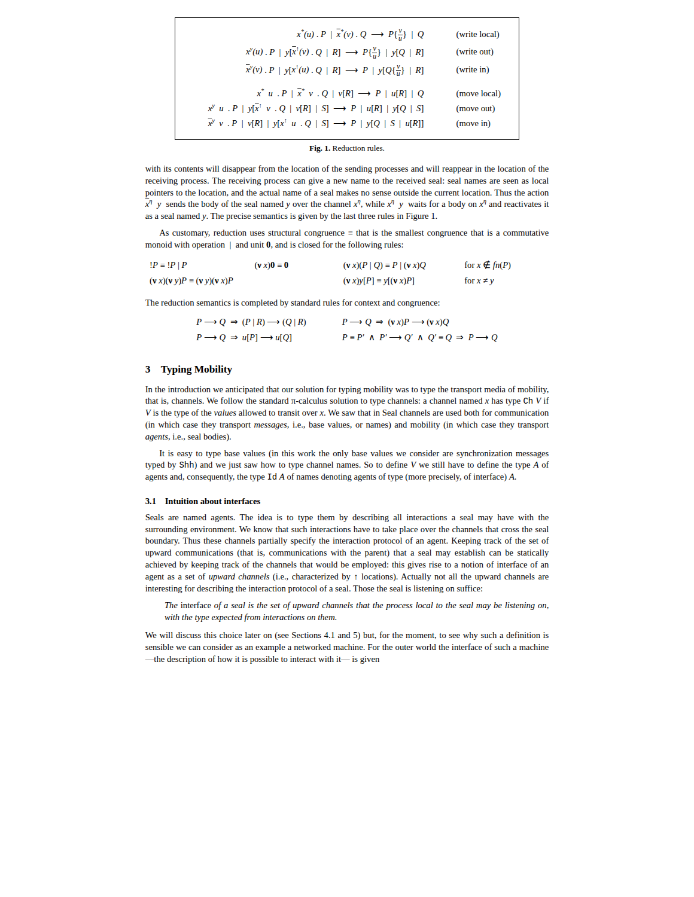| x * (u) . P / x * (v) . Q ⟶ P { v u } / Q | (write local) |
| x y (u) . P / y [ x ↑ (v) . Q / R ] ⟶ P { v u } / y [ Q / R ] | (write out) |
| x y (v) . P / y [ x ↑ (u) . Q / R ] ⟶ P / y [ Q { v u } / R ] | (write in) |
| x * u . P / x * v . Q / v [ R ] ⟶ P / u [ R ] / Q | (move local) |
| x y u . P / y [ x ↑ v . Q / v [ R ] / S ] ⟶ P / u [ R ] / y [ Q / S ] | (move out) |
| x y v . P / v [ R ] / y [ x ↑ u . Q / S ] ⟶ P / y [ Q / S / u [ R ]] | (move in) |
Fig. 1. Reduction rules.
with its contents will disappear from the location of the sending processes and will reappear in the location of the receiving process. The receiving process can give a new name to the received seal: seal names are seen as local pointers to the location, and the actual name of a seal makes no sense outside the current location. Thus the action xη y sends the body of the seal named y over the channel xη, while xη y waits for a body on xη and reactivates it as a seal named y. The precise semantics is given by the last three rules in Figure 1.
As customary, reduction uses structural congruence ≡ that is the smallest congruence that is a commutative monoid with operation | and unit 0, and is closed for the following rules:
| ! P ≡ ! P / P | ( ν x ) 0 ≡ 0 | ( ν x )( P / Q ) ≡ P / ( ν x ) Q | for x ∉ fn ( P ) |
| ( ν x )( ν y ) P ≡ ( ν y )( ν x ) P | | ( ν x ) y [ P ] ≡ y [( ν x ) P ] | for x ≠ y |
The reduction semantics is completed by standard rules for context and congruence:
| P ⟶ Q ⇒ ( P / R ) ⟶ ( Q / R ) | P ⟶ Q ⇒ ( ν x ) P ⟶ ( ν x ) Q |
| P ⟶ Q ⇒ u [ P ] ⟶ u [ Q ] | P ≡ P′ ∧ P′ ⟶ Q′ ∧ Q′ ≡ Q ⇒ P ⟶ Q |
3 Typing Mobility
In the introduction we anticipated that our solution for typing mobility was to type the transport media of mobility, that is, channels. We follow the standard π-calculus solution to type channels: a channel named x has type Ch V if V is the type of the values allowed to transit over x. We saw that in Seal channels are used both for communication (in which case they transport messages, i.e., base values, or names) and mobility (in which case they transport agents, i.e., seal bodies).
It is easy to type base values (in this work the only base values we consider are synchronization messages typed by Shh) and we just saw how to type channel names. So to define V we still have to define the type A of agents and, consequently, the type Id A of names denoting agents of type (more precisely, of interface) A.
3.1 Intuition about interfaces
Seals are named agents. The idea is to type them by describing all interactions a seal may have with the surrounding environment. We know that such interactions have to take place over the channels that cross the seal boundary. Thus these channels partially specify the interaction protocol of an agent. Keeping track of the set of upward communications (that is, communications with the parent) that a seal may establish can be statically achieved by keeping track of the channels that would be employed: this gives rise to a notion of interface of an agent as a set of upward channels (i.e., characterized by ↑ locations). Actually not all the upward channels are interesting for describing the interaction protocol of a seal. Those the seal is listening on suffice:
The interface of a seal is the set of upward channels that the process local to the seal may be listening on, with the type expected from interactions on them.
We will discuss this choice later on (see Sections 4.1 and 5) but, for the moment, to see why such a definition is sensible we can consider as an example a networked machine. For the outer world the interface of such a machine —the description of how it is possible to interact with it— is given